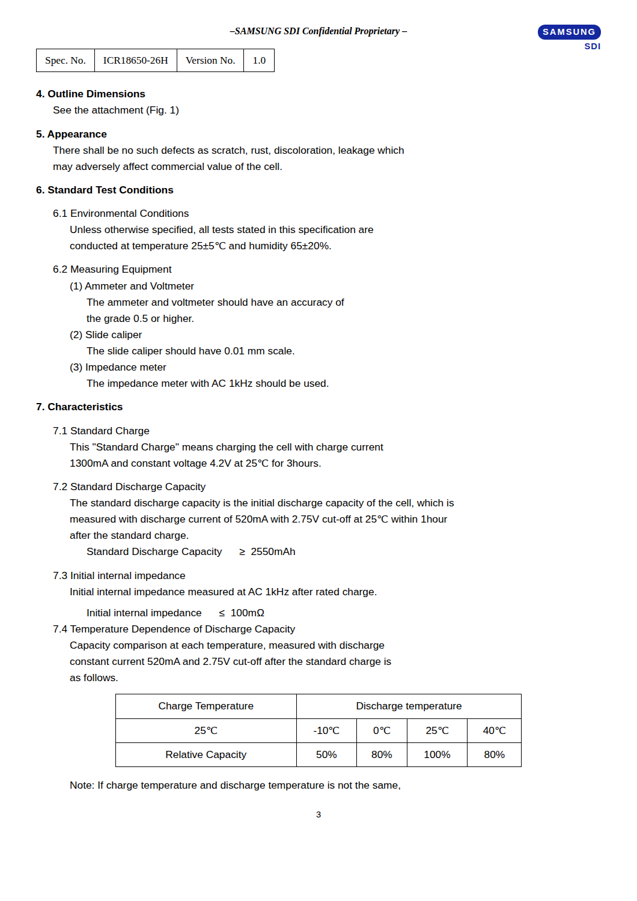SAMSUNG SDI
–SAMSUNG SDI Confidential Proprietary –
| Spec. No. | ICR18650-26H | Version No. | 1.0 |
4. Outline Dimensions
See the attachment (Fig. 1)
5. Appearance
There shall be no such defects as scratch, rust, discoloration, leakage which
may adversely affect commercial value of the cell.
6. Standard Test Conditions
6.1 Environmental Conditions
Unless otherwise specified, all tests stated in this specification are
conducted at temperature 25±5℃ and humidity 65±20%.
6.2 Measuring Equipment
(1) Ammeter and Voltmeter
The ammeter and voltmeter should have an accuracy of
the grade 0.5 or higher.
(2) Slide caliper
The slide caliper should have 0.01 mm scale.
(3) Impedance meter
The impedance meter with AC 1kHz should be used.
7. Characteristics
7.1 Standard Charge
This "Standard Charge" means charging the cell with charge current
1300mA and constant voltage 4.2V at 25℃ for 3hours.
7.2 Standard Discharge Capacity
The standard discharge capacity is the initial discharge capacity of the cell, which is
measured with discharge current of 520mA with 2.75V cut-off at 25℃ within 1hour
after the standard charge.
Standard Discharge Capacity ≥ 2550mAh
7.3 Initial internal impedance
Initial internal impedance measured at AC 1kHz after rated charge.
Initial internal impedance ≤ 100mΩ
7.4 Temperature Dependence of Discharge Capacity
Capacity comparison at each temperature, measured with discharge
constant current 520mA and 2.75V cut-off after the standard charge is
as follows.
| Charge Temperature | Discharge temperature |
| 25℃ | -10℃ | 0℃ | 25℃ | 40℃ |
| Relative Capacity | 50% | 80% | 100% | 80% |
Note: If charge temperature and discharge temperature is not the same,
3